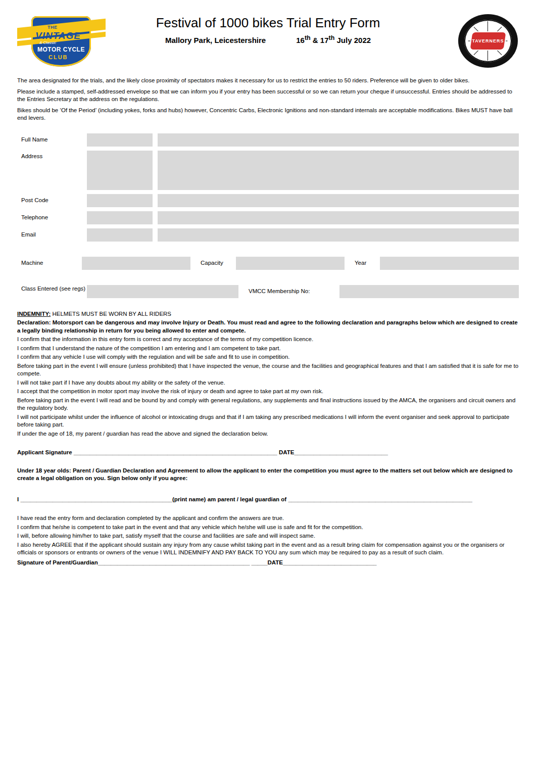THE
VINTAGE
& Classic
MOTOR CYCLE
CLUB
TAVERNERS
Festival of 1000 bikes Trial Entry Form
Mallory Park, Leicestershire 16th & 17th July 2022
The area designated for the trials, and the likely close proximity of spectators makes it necessary for us to restrict the entries to 50 riders. Preference will be given to older bikes.
Please include a stamped, self-addressed envelope so that we can inform you if your entry has been successful or so we can return your cheque if unsuccessful. Entries should be addressed to the Entries Secretary at the address on the regulations.
Bikes should be ‘Of the Period’ (including yokes, forks and hubs) however, Concentric Carbs, Electronic Ignitions and non-standard internals are acceptable modifications. Bikes MUST have ball end levers.
| Full Name | | | |
| Address | | | |
| Post Code | | | |
| Telephone | | | |
| Email | | | |
| Machine | | | Capacity | | | Year | |
| Class Entered (see regs) | | | VMCC Membership No: | |
INDEMNITY: HELMETS MUST BE WORN BY ALL RIDERS
Declaration: Motorsport can be dangerous and may involve Injury or Death. You must read and agree to the following declaration and paragraphs below which are designed to create a legally binding relationship in return for you being allowed to enter and compete.
I confirm that the information in this entry form is correct and my acceptance of the terms of my competition licence.
I confirm that I understand the nature of the competition I am entering and I am competent to take part.
I confirm that any vehicle I use will comply with the regulation and will be safe and fit to use in competition.
Before taking part in the event I will ensure (unless prohibited) that I have inspected the venue, the course and the facilities and geographical features and that I am satisfied that it is safe for me to compete.
I will not take part if I have any doubts about my ability or the safety of the venue.
I accept that the competition in motor sport may involve the risk of injury or death and agree to take part at my own risk.
Before taking part in the event I will read and be bound by and comply with general regulations, any supplements and final instructions issued by the AMCA, the organisers and circuit owners and the regulatory body.
I will not participate whilst under the influence of alcohol or intoxicating drugs and that if I am taking any prescribed medications I will inform the event organiser and seek approval to participate before taking part.
If under the age of 18, my parent / guardian has read the above and signed the declaration below.
Applicant Signature _______________________________________________________________ DATE_____________________________
Under 18 year olds: Parent / Guardian Declaration and Agreement to allow the applicant to enter the competition you must agree to the matters set out below which are designed to create a legal obligation on you. Sign below only if you agree:
I _______________________________________________(print name) am parent / legal guardian of _________________________________________________________
I have read the entry form and declaration completed by the applicant and confirm the answers are true.
I confirm that he/she is competent to take part in the event and that any vehicle which he/she will use is safe and fit for the competition.
I will, before allowing him/her to take part, satisfy myself that the course and facilities are safe and will inspect same.
I also hereby AGREE that if the applicant should sustain any injury from any cause whilst taking part in the event and as a result bring claim for compensation against you or the organisers or officials or sponsors or entrants or owners of the venue I WILL INDEMNIFY AND PAY BACK TO YOU any sum which may be required to pay as a result of such claim.
Signature of Parent/Guardian_______________________________________________ _____DATE_____________________________